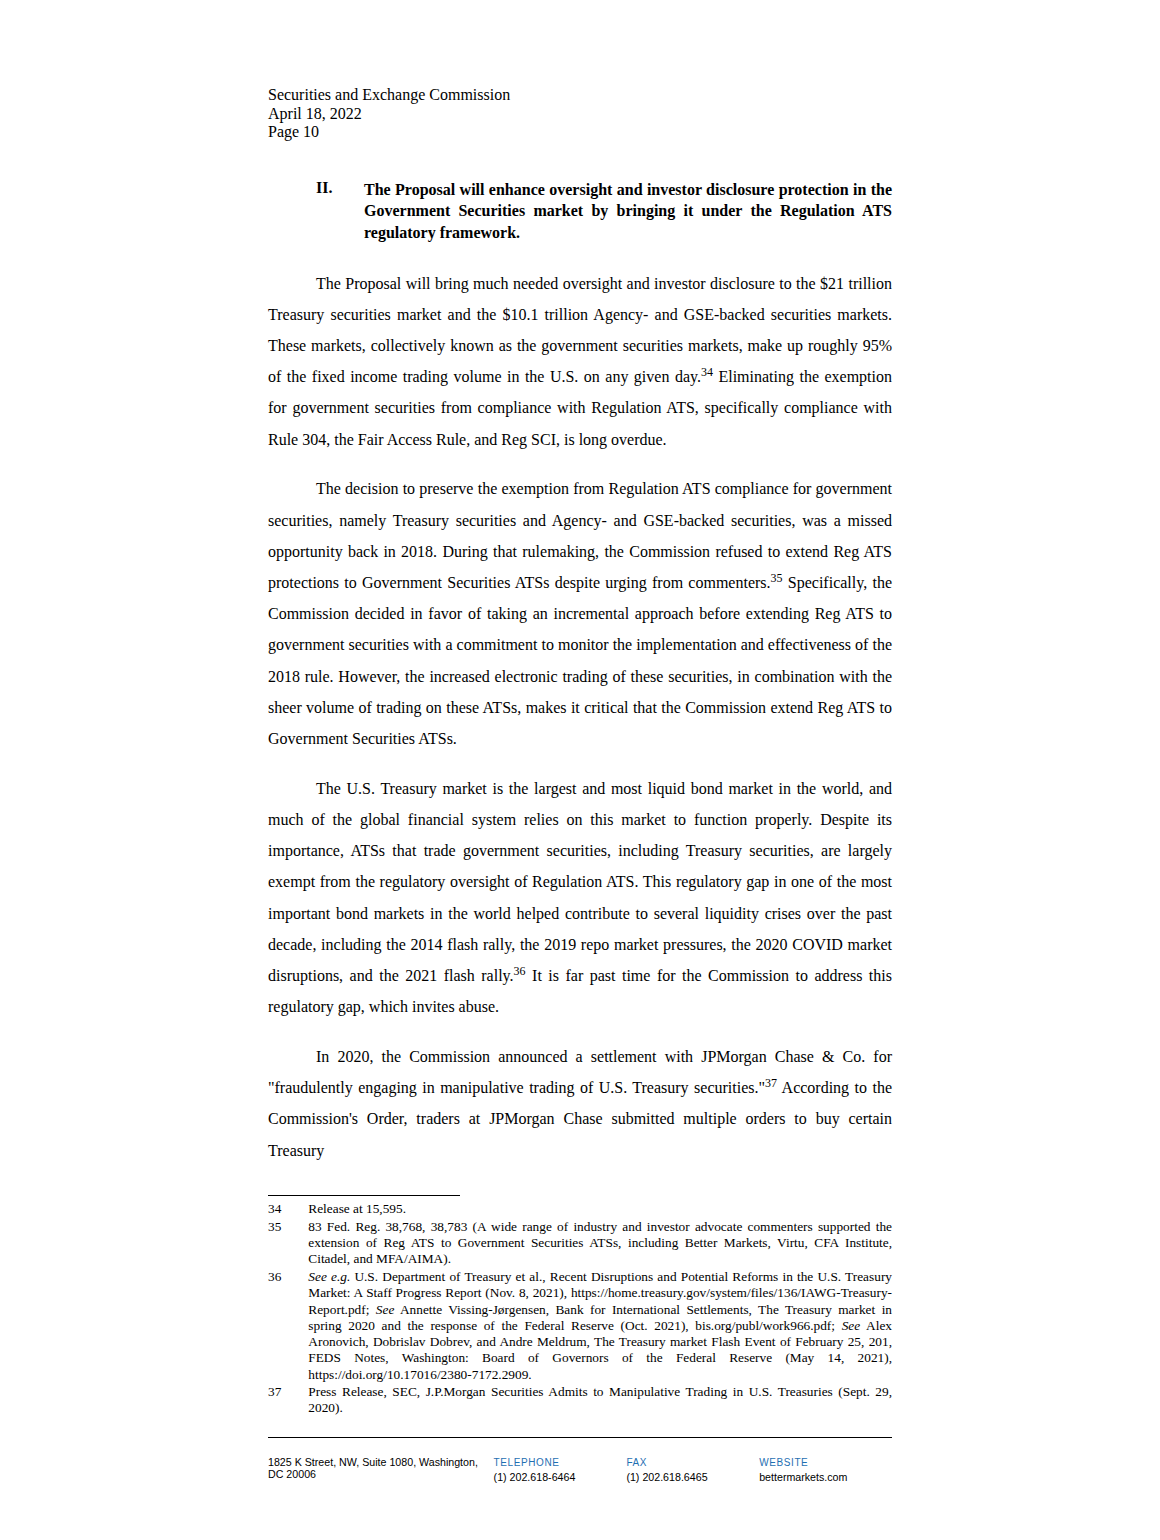Securities and Exchange Commission
April 18, 2022
Page 10
II.
The Proposal will enhance oversight and investor disclosure protection in the Government Securities market by bringing it under the Regulation ATS regulatory framework.
The Proposal will bring much needed oversight and investor disclosure to the $21 trillion Treasury securities market and the $10.1 trillion Agency- and GSE-backed securities markets. These markets, collectively known as the government securities markets, make up roughly 95% of the fixed income trading volume in the U.S. on any given day.34 Eliminating the exemption for government securities from compliance with Regulation ATS, specifically compliance with Rule 304, the Fair Access Rule, and Reg SCI, is long overdue.
The decision to preserve the exemption from Regulation ATS compliance for government securities, namely Treasury securities and Agency- and GSE-backed securities, was a missed opportunity back in 2018. During that rulemaking, the Commission refused to extend Reg ATS protections to Government Securities ATSs despite urging from commenters.35 Specifically, the Commission decided in favor of taking an incremental approach before extending Reg ATS to government securities with a commitment to monitor the implementation and effectiveness of the 2018 rule. However, the increased electronic trading of these securities, in combination with the sheer volume of trading on these ATSs, makes it critical that the Commission extend Reg ATS to Government Securities ATSs.
The U.S. Treasury market is the largest and most liquid bond market in the world, and much of the global financial system relies on this market to function properly. Despite its importance, ATSs that trade government securities, including Treasury securities, are largely exempt from the regulatory oversight of Regulation ATS. This regulatory gap in one of the most important bond markets in the world helped contribute to several liquidity crises over the past decade, including the 2014 flash rally, the 2019 repo market pressures, the 2020 COVID market disruptions, and the 2021 flash rally.36 It is far past time for the Commission to address this regulatory gap, which invites abuse.
In 2020, the Commission announced a settlement with JPMorgan Chase & Co. for "fraudulently engaging in manipulative trading of U.S. Treasury securities."37 According to the Commission's Order, traders at JPMorgan Chase submitted multiple orders to buy certain Treasury
34
Release at 15,595.
35
83 Fed. Reg. 38,768, 38,783 (A wide range of industry and investor advocate commenters supported the extension of Reg ATS to Government Securities ATSs, including Better Markets, Virtu, CFA Institute, Citadel, and MFA/AIMA).
36
See e.g. U.S. Department of Treasury et al., Recent Disruptions and Potential Reforms in the U.S. Treasury Market: A Staff Progress Report (Nov. 8, 2021), https://home.treasury.gov/system/files/136/IAWG-Treasury-Report.pdf; See Annette Vissing-Jørgensen, Bank for International Settlements, The Treasury market in spring 2020 and the response of the Federal Reserve (Oct. 2021), bis.org/publ/work966.pdf; See Alex Aronovich, Dobrislav Dobrev, and Andre Meldrum, The Treasury market Flash Event of February 25, 201, FEDS Notes, Washington: Board of Governors of the Federal Reserve (May 14, 2021), https://doi.org/10.17016/2380-7172.2909.
37
Press Release, SEC, J.P.Morgan Securities Admits to Manipulative Trading in U.S. Treasuries (Sept. 29, 2020).
1825 K Street, NW, Suite 1080, Washington, DC 20006
TELEPHONE
(1) 202.618-6464
FAX
(1) 202.618.6465
WEBSITE
bettermarkets.com